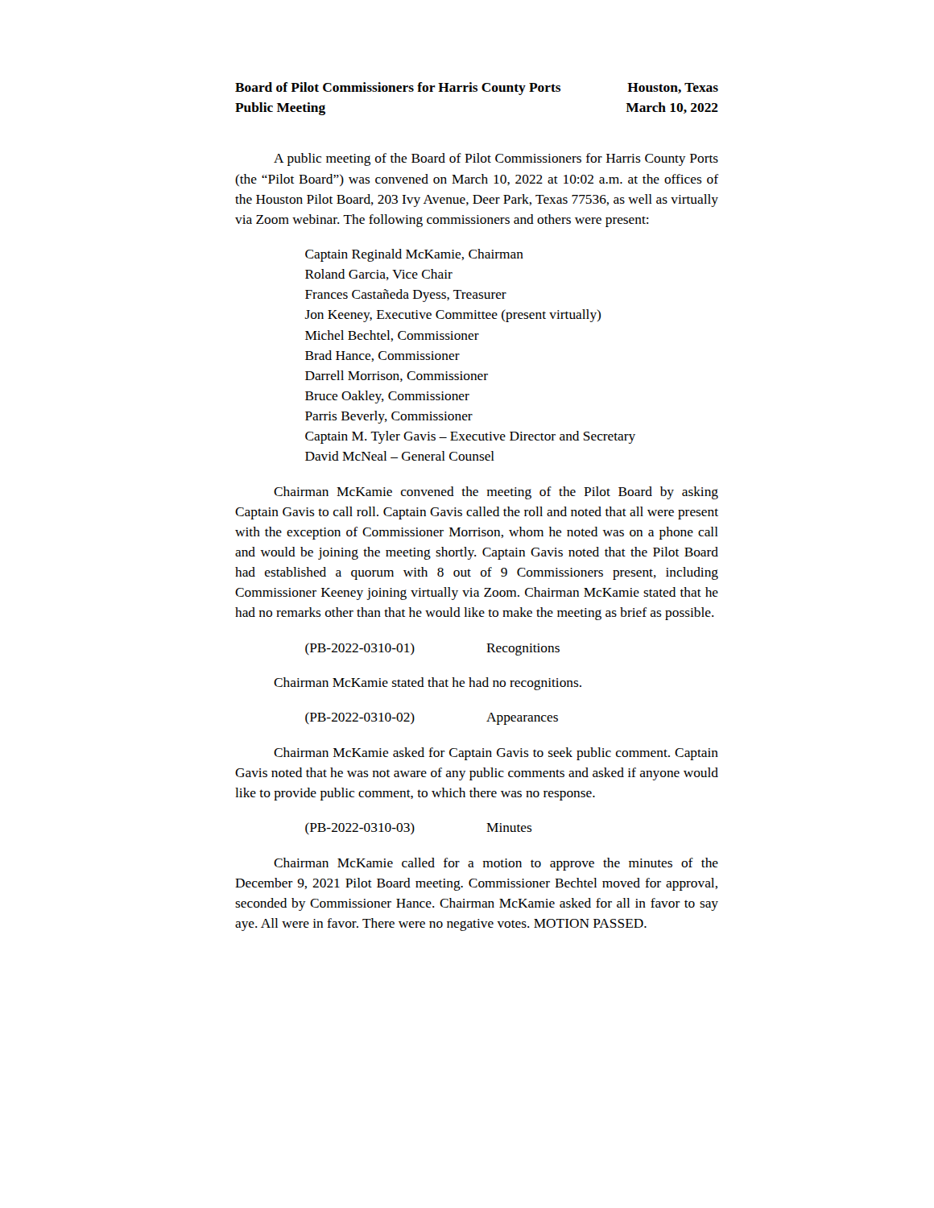Board of Pilot Commissioners for Harris County Ports Houston, Texas
Public Meeting March 10, 2022
A public meeting of the Board of Pilot Commissioners for Harris County Ports (the “Pilot Board”) was convened on March 10, 2022 at 10:02 a.m. at the offices of the Houston Pilot Board, 203 Ivy Avenue, Deer Park, Texas 77536, as well as virtually via Zoom webinar. The following commissioners and others were present:
Captain Reginald McKamie, Chairman
Roland Garcia, Vice Chair
Frances Castañeda Dyess, Treasurer
Jon Keeney, Executive Committee (present virtually)
Michel Bechtel, Commissioner
Brad Hance, Commissioner
Darrell Morrison, Commissioner
Bruce Oakley, Commissioner
Parris Beverly, Commissioner
Captain M. Tyler Gavis – Executive Director and Secretary
David McNeal – General Counsel
Chairman McKamie convened the meeting of the Pilot Board by asking Captain Gavis to call roll. Captain Gavis called the roll and noted that all were present with the exception of Commissioner Morrison, whom he noted was on a phone call and would be joining the meeting shortly. Captain Gavis noted that the Pilot Board had established a quorum with 8 out of 9 Commissioners present, including Commissioner Keeney joining virtually via Zoom. Chairman McKamie stated that he had no remarks other than that he would like to make the meeting as brief as possible.
(PB-2022-0310-01) Recognitions
Chairman McKamie stated that he had no recognitions.
(PB-2022-0310-02) Appearances
Chairman McKamie asked for Captain Gavis to seek public comment. Captain Gavis noted that he was not aware of any public comments and asked if anyone would like to provide public comment, to which there was no response.
(PB-2022-0310-03) Minutes
Chairman McKamie called for a motion to approve the minutes of the December 9, 2021 Pilot Board meeting. Commissioner Bechtel moved for approval, seconded by Commissioner Hance. Chairman McKamie asked for all in favor to say aye. All were in favor. There were no negative votes. Motion passed.